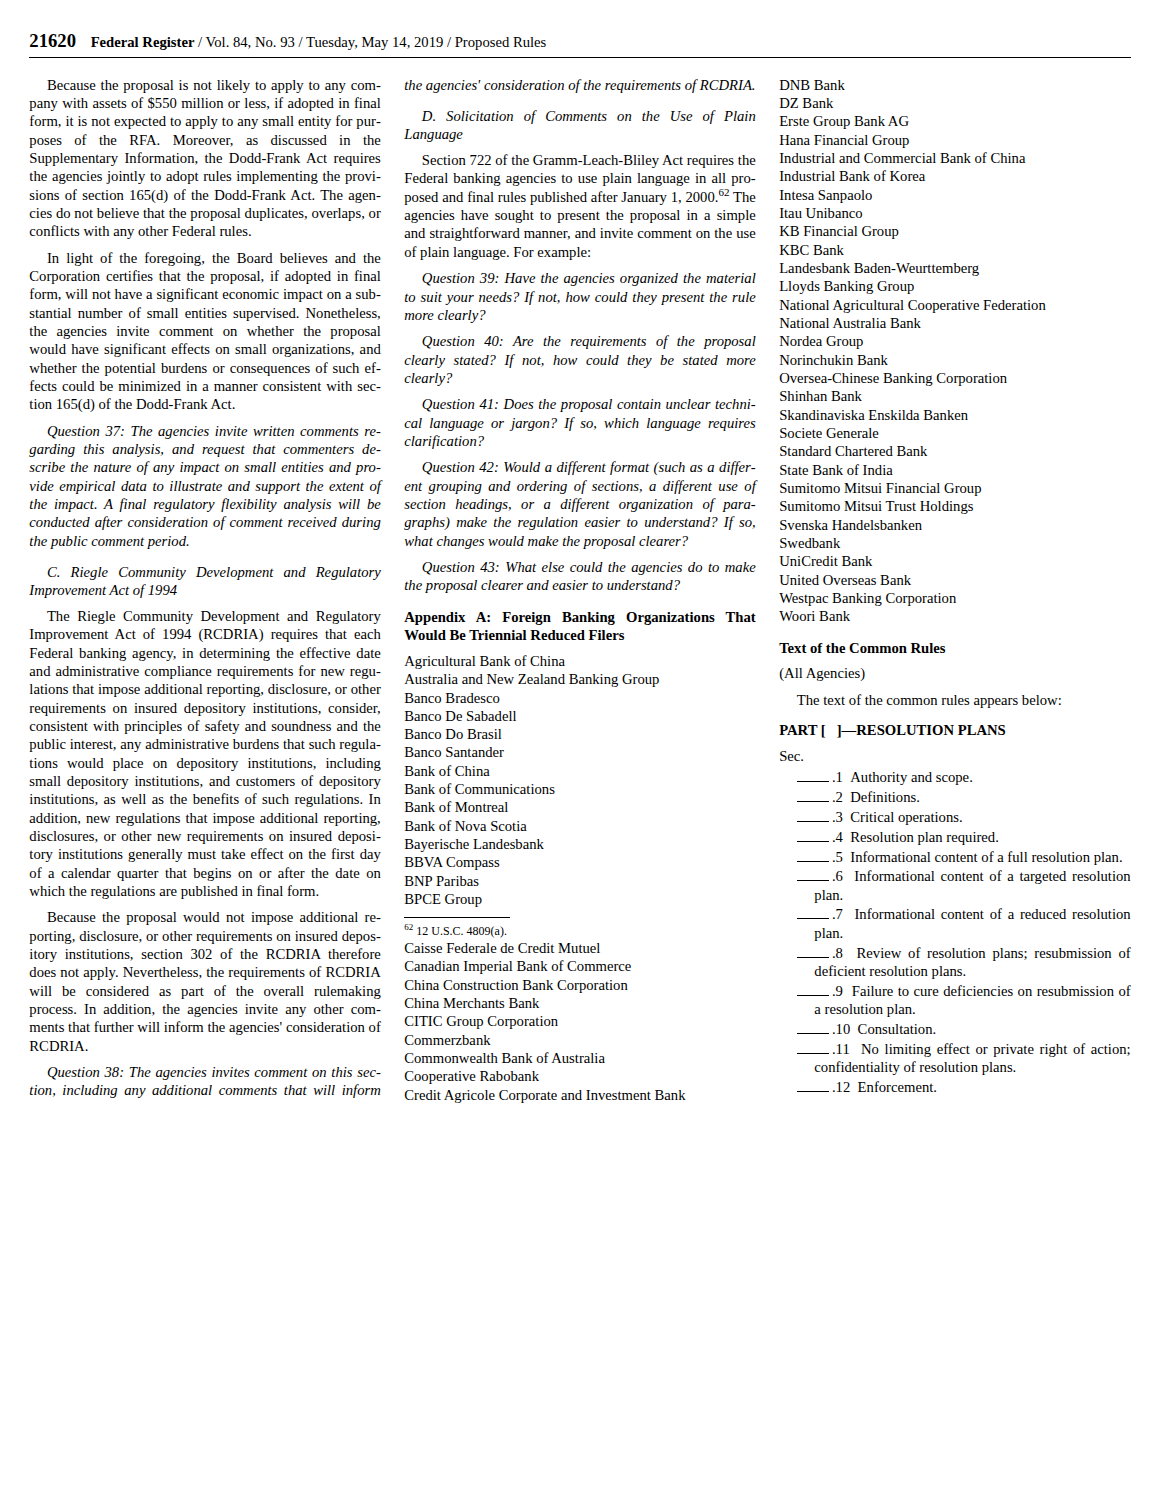21620 Federal Register / Vol. 84, No. 93 / Tuesday, May 14, 2019 / Proposed Rules
Because the proposal is not likely to apply to any company with assets of $550 million or less, if adopted in final form, it is not expected to apply to any small entity for purposes of the RFA. Moreover, as discussed in the Supplementary Information, the Dodd-Frank Act requires the agencies jointly to adopt rules implementing the provisions of section 165(d) of the Dodd-Frank Act. The agencies do not believe that the proposal duplicates, overlaps, or conflicts with any other Federal rules.
In light of the foregoing, the Board believes and the Corporation certifies that the proposal, if adopted in final form, will not have a significant economic impact on a substantial number of small entities supervised. Nonetheless, the agencies invite comment on whether the proposal would have significant effects on small organizations, and whether the potential burdens or consequences of such effects could be minimized in a manner consistent with section 165(d) of the Dodd-Frank Act.
Question 37: The agencies invite written comments regarding this analysis, and request that commenters describe the nature of any impact on small entities and provide empirical data to illustrate and support the extent of the impact. A final regulatory flexibility analysis will be conducted after consideration of comment received during the public comment period.
C. Riegle Community Development and Regulatory Improvement Act of 1994
The Riegle Community Development and Regulatory Improvement Act of 1994 (RCDRIA) requires that each Federal banking agency, in determining the effective date and administrative compliance requirements for new regulations that impose additional reporting, disclosure, or other requirements on insured depository institutions, consider, consistent with principles of safety and soundness and the public interest, any administrative burdens that such regulations would place on depository institutions, including small depository institutions, and customers of depository institutions, as well as the benefits of such regulations. In addition, new regulations that impose additional reporting, disclosures, or other new requirements on insured depository institutions generally must take effect on the first day of a calendar quarter that begins on or after the date on which the regulations are published in final form.
Because the proposal would not impose additional reporting, disclosure, or other requirements on insured depository institutions, section 302 of the RCDRIA therefore does not apply. Nevertheless, the requirements of RCDRIA will be considered as part of the overall rulemaking process. In addition, the agencies invite any other comments that further will inform the agencies' consideration of RCDRIA.
Question 38: The agencies invites comment on this section, including any additional comments that will inform the agencies' consideration of the requirements of RCDRIA.
D. Solicitation of Comments on the Use of Plain Language
Section 722 of the Gramm-Leach-Bliley Act requires the Federal banking agencies to use plain language in all proposed and final rules published after January 1, 2000.62 The agencies have sought to present the proposal in a simple and straightforward manner, and invite comment on the use of plain language. For example:
Question 39: Have the agencies organized the material to suit your needs? If not, how could they present the rule more clearly?
Question 40: Are the requirements of the proposal clearly stated? If not, how could they be stated more clearly?
Question 41: Does the proposal contain unclear technical language or jargon? If so, which language requires clarification?
Question 42: Would a different format (such as a different grouping and ordering of sections, a different use of section headings, or a different organization of paragraphs) make the regulation easier to understand? If so, what changes would make the proposal clearer?
Question 43: What else could the agencies do to make the proposal clearer and easier to understand?
Appendix A: Foreign Banking Organizations That Would Be Triennial Reduced Filers
Agricultural Bank of China
Australia and New Zealand Banking Group
Banco Bradesco
Banco De Sabadell
Banco Do Brasil
Banco Santander
Bank of China
Bank of Communications
Bank of Montreal
Bank of Nova Scotia
Bayerische Landesbank
BBVA Compass
BNP Paribas
BPCE Group
62 12 U.S.C. 4809(a).
Caisse Federale de Credit Mutuel
Canadian Imperial Bank of Commerce
China Construction Bank Corporation
China Merchants Bank
CITIC Group Corporation
Commerzbank
Commonwealth Bank of Australia
Cooperative Rabobank
Credit Agricole Corporate and Investment Bank
DNB Bank
DZ Bank
Erste Group Bank AG
Hana Financial Group
Industrial and Commercial Bank of China
Industrial Bank of Korea
Intesa Sanpaolo
Itau Unibanco
KB Financial Group
KBC Bank
Landesbank Baden-Weurttemberg
Lloyds Banking Group
National Agricultural Cooperative Federation
National Australia Bank
Nordea Group
Norinchukin Bank
Oversea-Chinese Banking Corporation
Shinhan Bank
Skandinaviska Enskilda Banken
Societe Generale
Standard Chartered Bank
State Bank of India
Sumitomo Mitsui Financial Group
Sumitomo Mitsui Trust Holdings
Svenska Handelsbanken
Swedbank
UniCredit Bank
United Overseas Bank
Westpac Banking Corporation
Woori Bank
Text of the Common Rules
(All Agencies)
The text of the common rules appears below:
PART [ ]—RESOLUTION PLANS
Sec.
.1 Authority and scope.
.2 Definitions.
.3 Critical operations.
.4 Resolution plan required.
.5 Informational content of a full resolution plan.
.6 Informational content of a targeted resolution plan.
.7 Informational content of a reduced resolution plan.
.8 Review of resolution plans; resubmission of deficient resolution plans.
.9 Failure to cure deficiencies on resubmission of a resolution plan.
.10 Consultation.
.11 No limiting effect or private right of action; confidentiality of resolution plans.
.12 Enforcement.